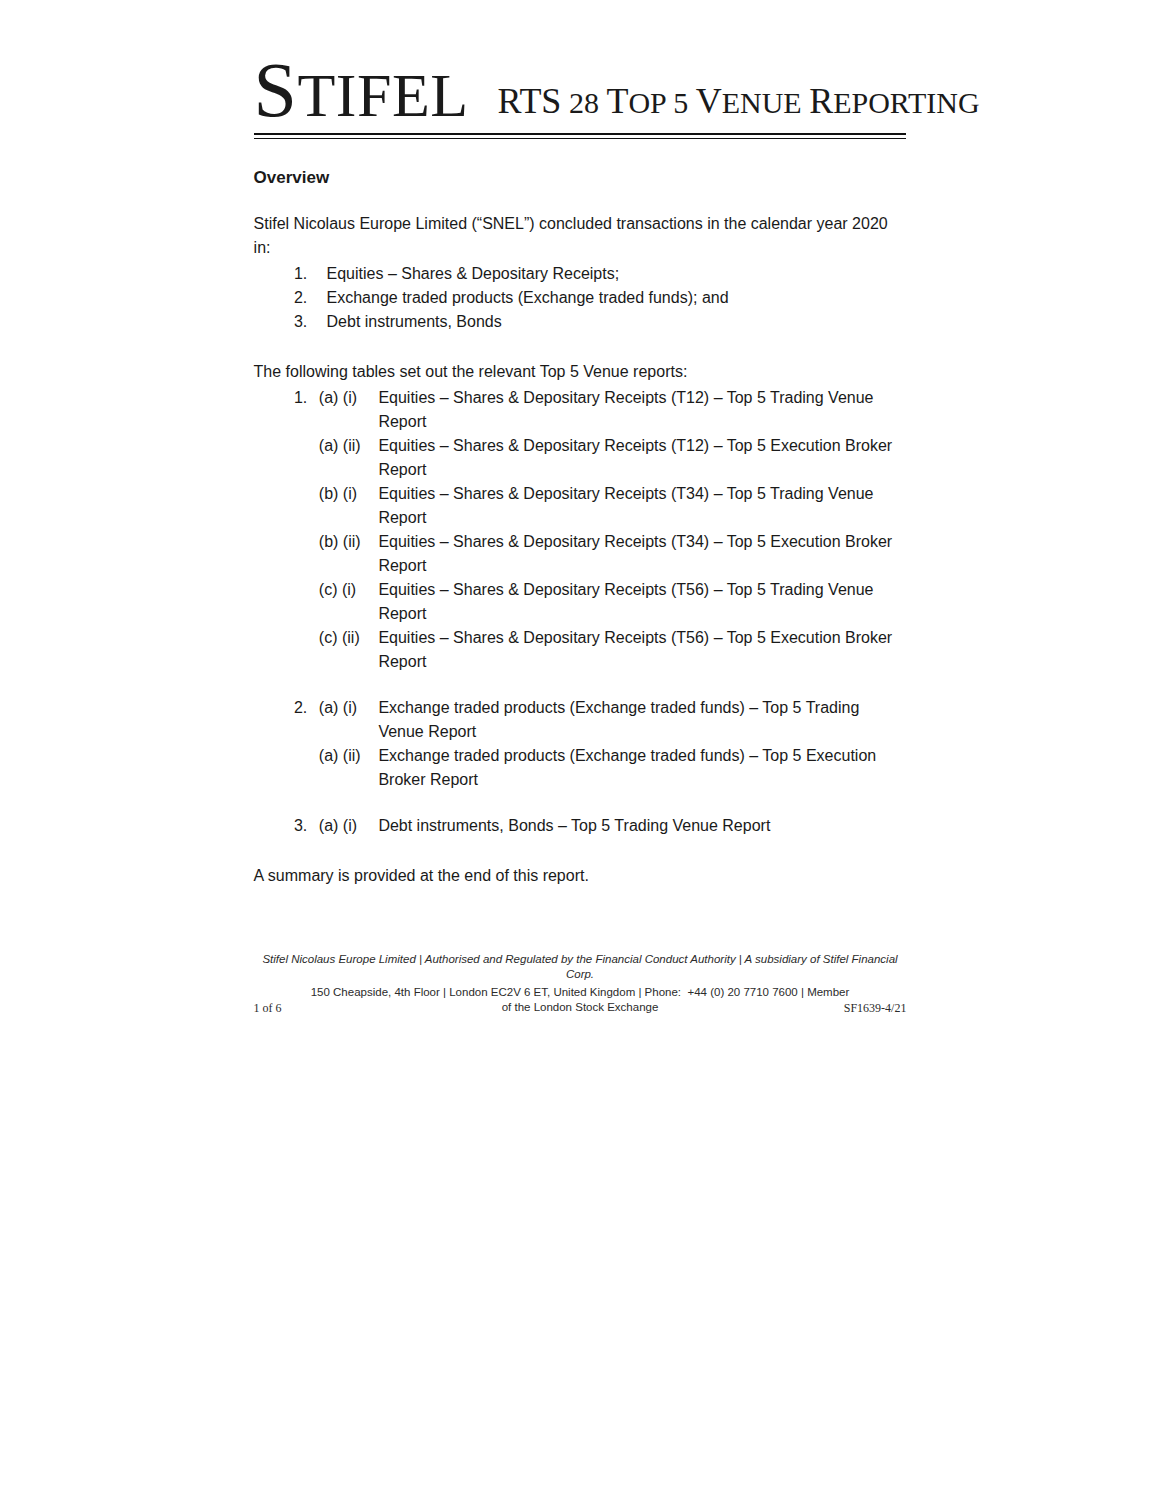STIFEL
RTS 28 TOP 5 VENUE REPORTING
Overview
Stifel Nicolaus Europe Limited (“SNEL”) concluded transactions in the calendar year 2020 in:
1. Equities – Shares & Depositary Receipts;
2. Exchange traded products (Exchange traded funds); and
3. Debt instruments, Bonds
The following tables set out the relevant Top 5 Venue reports:
1.(a) (i) Equities – Shares & Depositary Receipts (T12) – Top 5 Trading Venue Report
1.(a) (ii) Equities – Shares & Depositary Receipts (T12) – Top 5 Execution Broker Report
1.(b) (i) Equities – Shares & Depositary Receipts (T34) – Top 5 Trading Venue Report
1.(b) (ii) Equities – Shares & Depositary Receipts (T34) – Top 5 Execution Broker Report
1.(c) (i) Equities – Shares & Depositary Receipts (T56) – Top 5 Trading Venue Report
1.(c) (ii) Equities – Shares & Depositary Receipts (T56) – Top 5 Execution Broker Report
2.(a) (i) Exchange traded products (Exchange traded funds) – Top 5 Trading Venue Report
2.(a) (ii) Exchange traded products (Exchange traded funds) – Top 5 Execution Broker Report
3.(a) (i) Debt instruments, Bonds – Top 5 Trading Venue Report
A summary is provided at the end of this report.
Stifel Nicolaus Europe Limited | Authorised and Regulated by the Financial Conduct Authority | A subsidiary of Stifel Financial Corp.
1 of 6 150 Cheapside, 4th Floor | London EC2V 6 ET, United Kingdom | Phone: +44 (0) 20 7710 7600 | Member of the London Stock Exchange SF1639-4/21